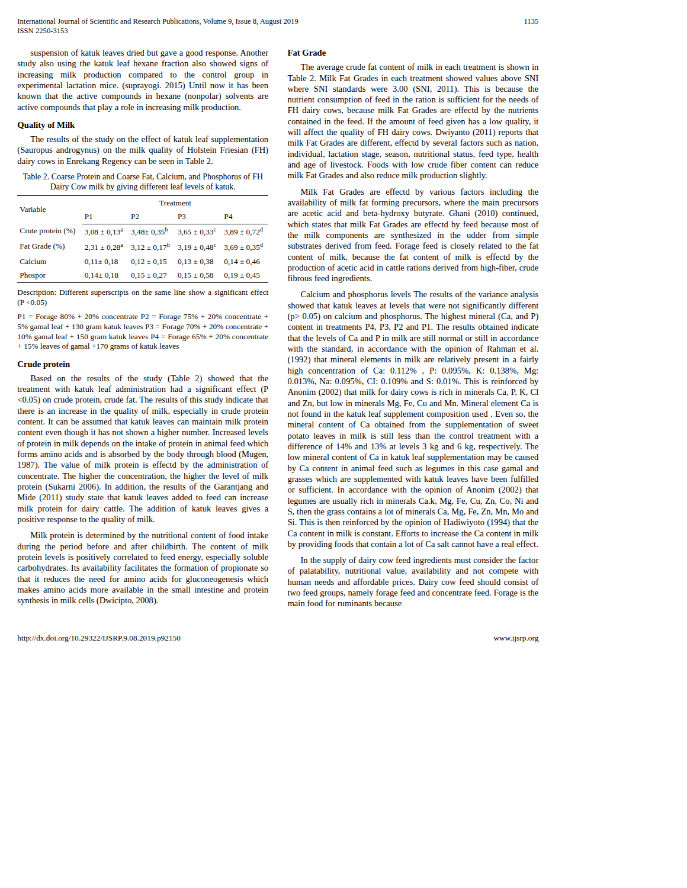International Journal of Scientific and Research Publications, Volume 9, Issue 8, August 2019
ISSN 2250-3153
1135
suspension of katuk leaves dried but gave a good response. Another study also using the katuk leaf hexane fraction also showed signs of increasing milk production compared to the control group in experimental lactation mice. (suprayogi. 2015) Until now it has been known that the active compounds in hexane (nonpolar) solvents are active compounds that play a role in increasing milk production.
Quality of Milk
The results of the study on the effect of katuk leaf supplementation (Sauropus androgynus) on the milk quality of Holstein Friesian (FH) dairy cows in Enrekang Regency can be seen in Table 2.
Table 2. Coarse Protein and Coarse Fat, Calcium, and Phosphorus of FH Dairy Cow milk by giving different leaf levels of katuk.
| Variable | Treatment |
| P1 | P2 | P3 | P4 |
| Crute protein (%) | 3,08 ± 0,13 a | 3,48± 0,35 b | 3,65 ± 0,33 c | 3,89 ± 0,72 d |
| Fat Grade (%) | 2,31 ± 0,28 a | 3,12 ± 0,17 b | 3,19 ± 0,48 c | 3,69 ± 0,35 d |
| Calcium | 0,11± 0,18 | 0,12 ± 0,15 | 0,13 ± 0,38 | 0,14 ± 0,46 |
| Phospor | 0,14± 0,18 | 0,15 ± 0,27 | 0,15 ± 0,58 | 0,19 ± 0,45 |
Description: Different superscripts on the same line show a significant effect (P <0.05)
P1 = Forage 80% + 20% concentrate P2 = Forage 75% + 20% concentrate + 5% gamal leaf + 130 gram katuk leaves P3 = Forage 70% + 20% concentrate + 10% gamal leaf + 150 gram katuk leaves P4 = Forage 65% + 20% concentrate + 15% leaves of gamal +170 grams of katuk leaves
Crude protein
Based on the results of the study (Table 2) showed that the treatment with katuk leaf administration had a significant effect (P <0.05) on crude protein, crude fat. The results of this study indicate that there is an increase in the quality of milk, especially in crude protein content. It can be assumed that katuk leaves can maintain milk protein content even though it has not shown a higher number. Increased levels of protein in milk depends on the intake of protein in animal feed which forms amino acids and is absorbed by the body through blood (Mugen, 1987). The value of milk protein is effectd by the administration of concentrate. The higher the concentration, the higher the level of milk protein (Sukarni 2006). In addition, the results of the Garantjang and Mide (2011) study state that katuk leaves added to feed can increase milk protein for dairy cattle. The addition of katuk leaves gives a positive response to the quality of milk.
Milk protein is determined by the nutritional content of food intake during the period before and after childbirth. The content of milk protein levels is positively correlated to feed energy, especially soluble carbohydrates. Its availability facilitates the formation of propionate so that it reduces the need for amino acids for gluconeogenesis which makes amino acids more available in the small intestine and protein synthesis in milk cells (Dwicipto, 2008).
Fat Grade
The average crude fat content of milk in each treatment is shown in Table 2. Milk Fat Grades in each treatment showed values above SNI where SNI standards were 3.00 (SNI, 2011). This is because the nutrient consumption of feed in the ration is sufficient for the needs of FH dairy cows, because milk Fat Grades are effectd by the nutrients contained in the feed. If the amount of feed given has a low quality, it will affect the quality of FH dairy cows. Dwiyanto (2011) reports that milk Fat Grades are different, effectd by several factors such as nation, individual, lactation stage, season, nutritional status, feed type, health and age of livestock. Foods with low crude fiber content can reduce milk Fat Grades and also reduce milk production slightly.
Milk Fat Grades are effectd by various factors including the availability of milk fat forming precursors, where the main precursors are acetic acid and beta-hydroxy butyrate. Ghani (2010) continued, which states that milk Fat Grades are effectd by feed because most of the milk components are synthesized in the udder from simple substrates derived from feed. Forage feed is closely related to the fat content of milk, because the fat content of milk is effectd by the production of acetic acid in cattle rations derived from high-fiber, crude fibrous feed ingredients.
Calcium and phosphorus levels The results of the variance analysis showed that katuk leaves at levels that were not significantly different (p> 0.05) on calcium and phosphorus. The highest mineral (Ca, and P) content in treatments P4, P3, P2 and P1. The results obtained indicate that the levels of Ca and P in milk are still normal or still in accordance with the standard, in accordance with the opinion of Rahman et al. (1992) that mineral elements in milk are relatively present in a fairly high concentration of Ca: 0.112% , P: 0.095%, K: 0.138%, Mg: 0.013%, Na: 0.095%, CI: 0.109% and S: 0.01%. This is reinforced by Anonim (2002) that milk for dairy cows is rich in minerals Ca, P, K, Cl and Zn, but low in minerals Mg, Fe, Cu and Mn. Mineral element Ca is not found in the katuk leaf supplement composition used . Even so, the mineral content of Ca obtained from the supplementation of sweet potato leaves in milk is still less than the control treatment with a difference of 14% and 13% at levels 3 kg and 6 kg, respectively. The low mineral content of Ca in katuk leaf supplementation may be caused by Ca content in animal feed such as legumes in this case gamal and grasses which are supplemented with katuk leaves have been fulfilled or sufficient. In accordance with the opinion of Anonim (2002) that legumes are usually rich in minerals Ca.k, Mg, Fe, Cu, Zn, Co, Ni and S, then the grass contains a lot of minerals Ca, Mg, Fe, Zn, Mn, Mo and Si. This is then reinforced by the opinion of Hadiwiyoto (1994) that the Ca content in milk is constant. Efforts to increase the Ca content in milk by providing foods that contain a lot of Ca salt cannot have a real effect.
In the supply of dairy cow feed ingredients must consider the factor of palatability, nutritional value, availability and not compete with human needs and affordable prices. Dairy cow feed should consist of two feed groups, namely forage feed and concentrate feed. Forage is the main food for ruminants because
http://dx.doi.org/10.29322/IJSRP.9.08.2019.p92150
www.ijsrp.org